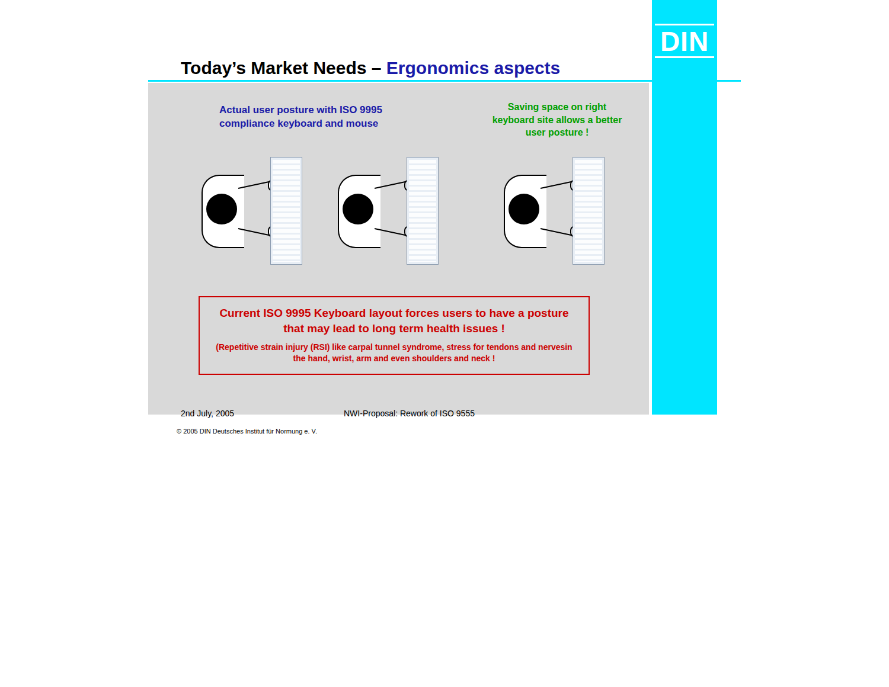DIN
Today’s Market Needs – Ergonomics aspects
Actual user posture with ISO 9995 compliance keyboard and mouse
Saving space on right keyboard site allows a better user posture !
Current ISO 9995 Keyboard layout forces users to have a posture that may lead to long term health issues !
(Repetitive strain injury (RSI) like carpal tunnel syndrome, stress for tendons and nervesin the hand, wrist, arm and even shoulders and neck !
2nd July, 2005
NWI-Proposal: Rework of ISO 9555
© 2005 DIN Deutsches Institut für Normung e. V.